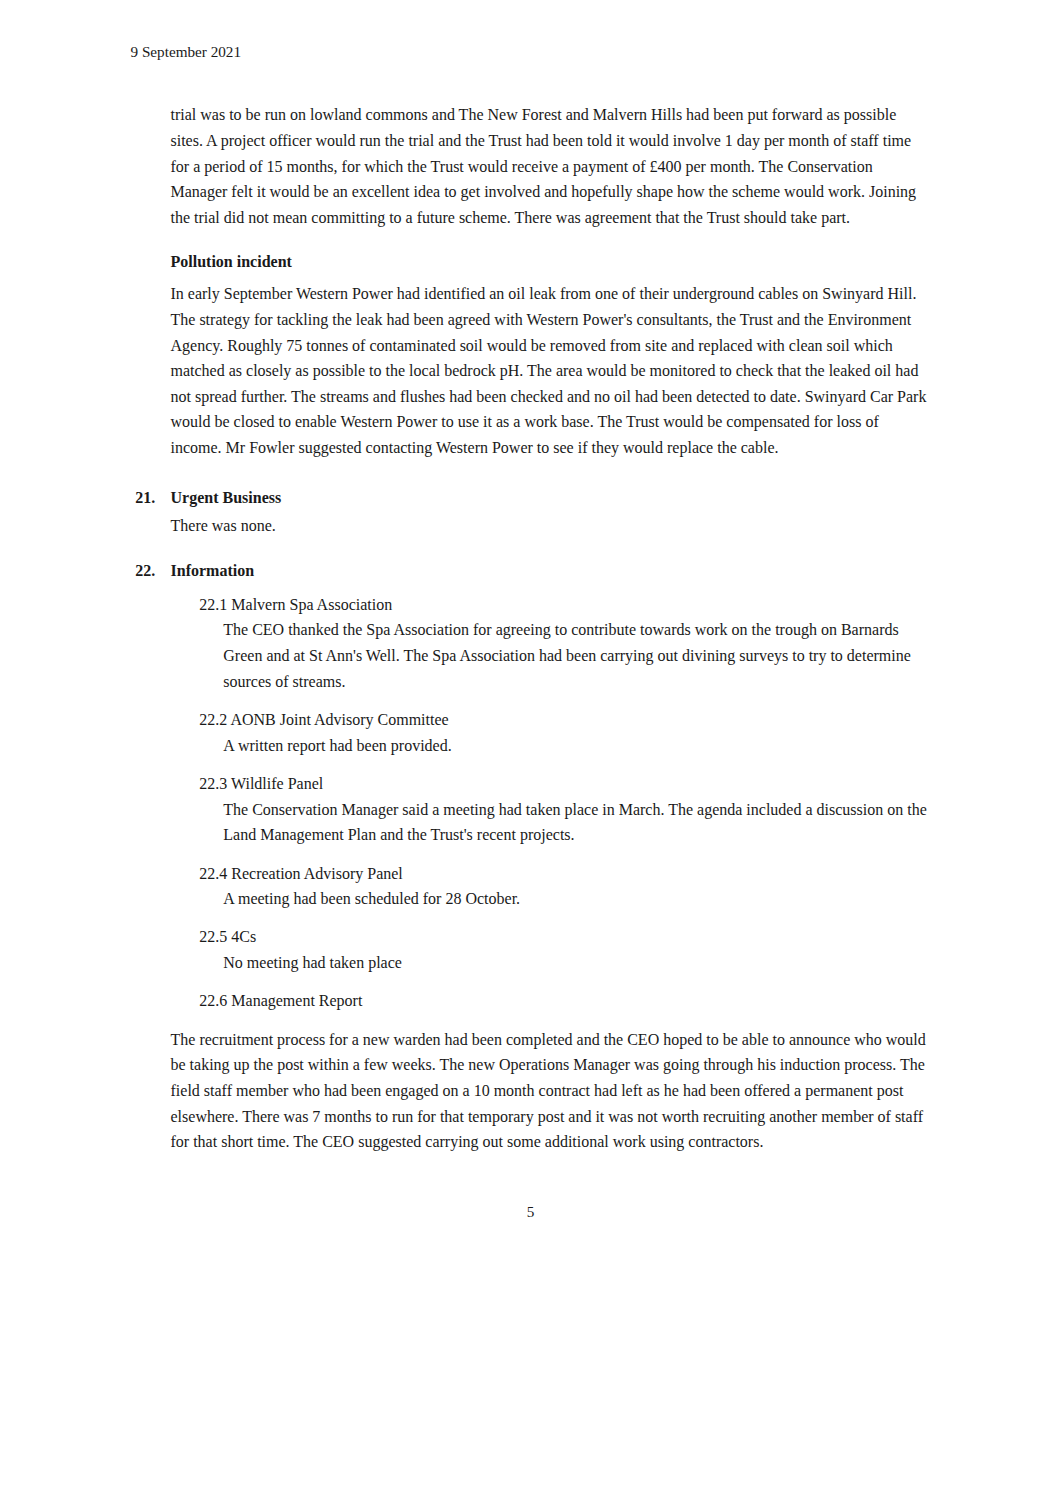9 September 2021
trial was to be run on lowland commons and The New Forest and Malvern Hills had been put forward as possible sites. A project officer would run the trial and the Trust had been told it would involve 1 day per month of staff time for a period of 15 months, for which the Trust would receive a payment of £400 per month. The Conservation Manager felt it would be an excellent idea to get involved and hopefully shape how the scheme would work. Joining the trial did not mean committing to a future scheme. There was agreement that the Trust should take part.
Pollution incident
In early September Western Power had identified an oil leak from one of their underground cables on Swinyard Hill. The strategy for tackling the leak had been agreed with Western Power's consultants, the Trust and the Environment Agency. Roughly 75 tonnes of contaminated soil would be removed from site and replaced with clean soil which matched as closely as possible to the local bedrock pH. The area would be monitored to check that the leaked oil had not spread further. The streams and flushes had been checked and no oil had been detected to date. Swinyard Car Park would be closed to enable Western Power to use it as a work base. The Trust would be compensated for loss of income. Mr Fowler suggested contacting Western Power to see if they would replace the cable.
Urgent Business
There was none.
Information
22.1 Malvern Spa Association The CEO thanked the Spa Association for agreeing to contribute towards work on the trough on Barnards Green and at St Ann's Well. The Spa Association had been carrying out divining surveys to try to determine sources of streams.
22.2 AONB Joint Advisory Committee A written report had been provided.
22.3 Wildlife Panel The Conservation Manager said a meeting had taken place in March. The agenda included a discussion on the Land Management Plan and the Trust's recent projects.
22.4 Recreation Advisory Panel A meeting had been scheduled for 28 October.
22.5 4Cs No meeting had taken place
22.6 Management Report
The recruitment process for a new warden had been completed and the CEO hoped to be able to announce who would be taking up the post within a few weeks. The new Operations Manager was going through his induction process. The field staff member who had been engaged on a 10 month contract had left as he had been offered a permanent post elsewhere. There was 7 months to run for that temporary post and it was not worth recruiting another member of staff for that short time. The CEO suggested carrying out some additional work using contractors.
5